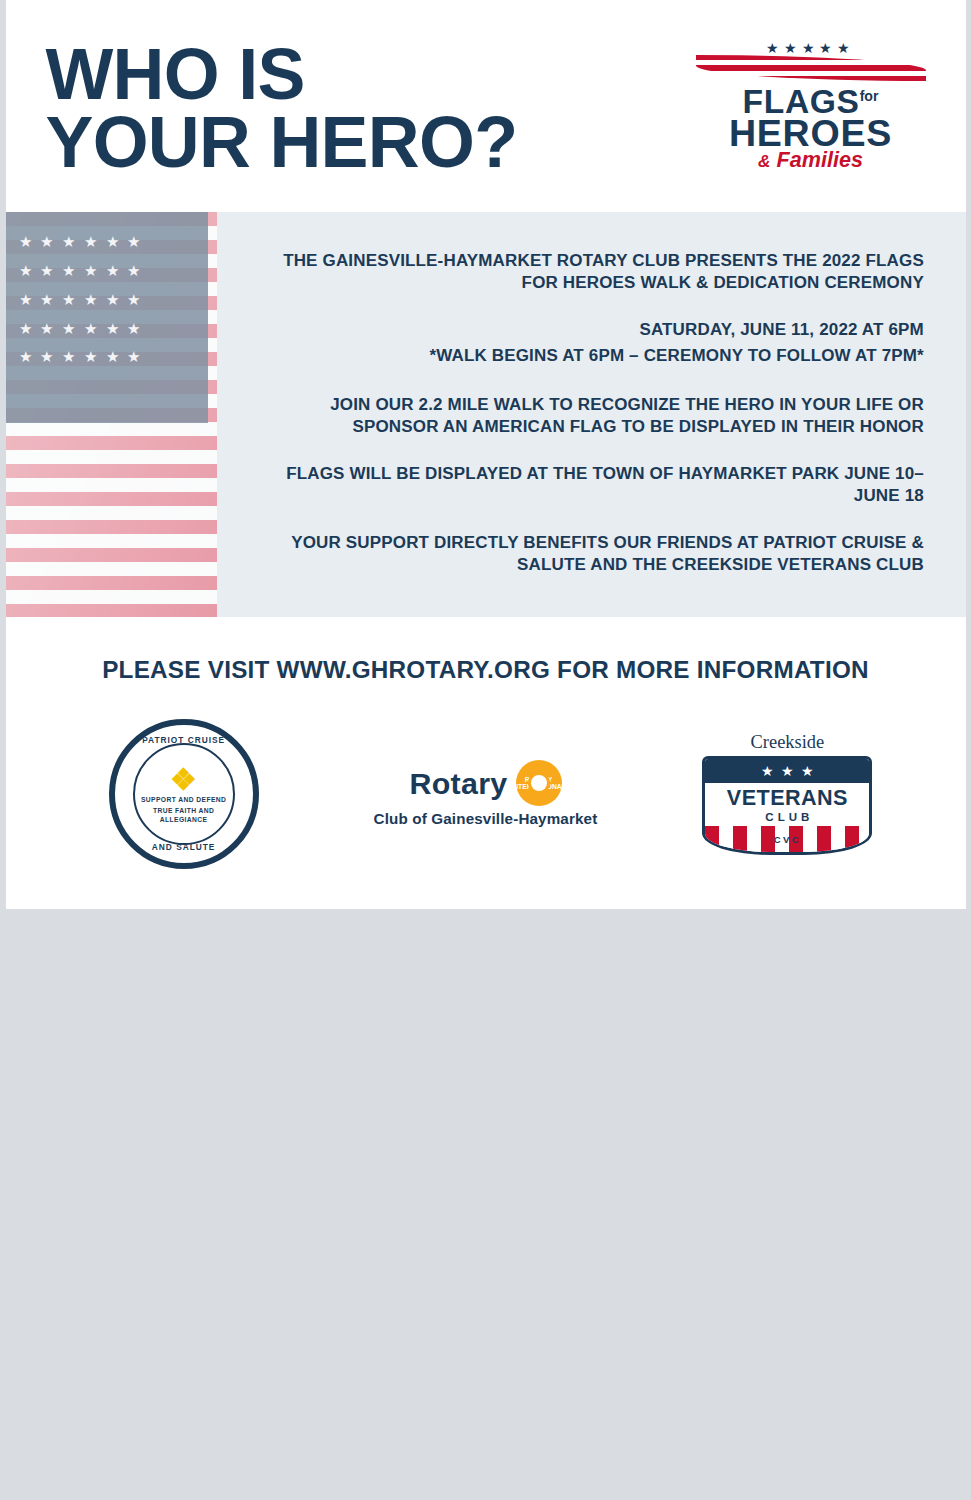Who isyour hero?
★★★★★
FLAGSfor
HEROES
& Families
The Gainesville-Haymarket Rotary Club presents the 2022 Flags for Heroes Walk & Dedication Ceremony
Saturday, June 11, 2022 at 6PM
*Walk begins at 6PM – Ceremony to follow at 7PM*
Join our 2.2 mile walk to recognize the hero in your life or sponsor an American flag to be displayed in their honor
Flags will be displayed at the Town of Haymarket Park June 10–June 18
Your support directly benefits our friends at Patriot Cruise & Salute and the Creekside Veterans Club
Please visit www.ghrotary.org for more information
PATRIOT CRUISE
❖ Support and Defend True Faith and Allegiance
AND SALUTE
Rotary ROTARY
INTERNATIONAL
Club of Gainesville-Haymarket
Creekside
★★★
VETERANS
CLUB
CVC